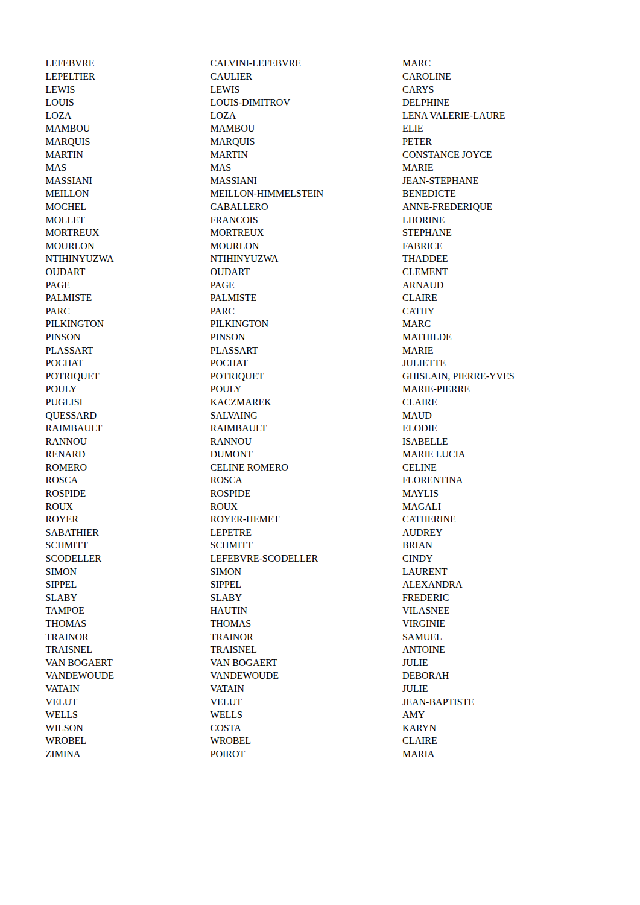| LEFEBVRE | CALVINI-LEFEBVRE | MARC |
| LEPELTIER | CAULIER | CAROLINE |
| LEWIS | LEWIS | CARYS |
| LOUIS | LOUIS-DIMITROV | DELPHINE |
| LOZA | LOZA | LENA VALERIE-LAURE |
| MAMBOU | MAMBOU | ELIE |
| MARQUIS | MARQUIS | PETER |
| MARTIN | MARTIN | CONSTANCE JOYCE |
| MAS | MAS | MARIE |
| MASSIANI | MASSIANI | JEAN-STEPHANE |
| MEILLON | MEILLON-HIMMELSTEIN | BENEDICTE |
| MOCHEL | CABALLERO | ANNE-FREDERIQUE |
| MOLLET | FRANCOIS | LHORINE |
| MORTREUX | MORTREUX | STEPHANE |
| MOURLON | MOURLON | FABRICE |
| NTIHINYUZWA | NTIHINYUZWA | THADDEE |
| OUDART | OUDART | CLEMENT |
| PAGE | PAGE | ARNAUD |
| PALMISTE | PALMISTE | CLAIRE |
| PARC | PARC | CATHY |
| PILKINGTON | PILKINGTON | MARC |
| PINSON | PINSON | MATHILDE |
| PLASSART | PLASSART | MARIE |
| POCHAT | POCHAT | JULIETTE |
| POTRIQUET | POTRIQUET | GHISLAIN, PIERRE-YVES |
| POULY | POULY | MARIE-PIERRE |
| PUGLISI | KACZMAREK | CLAIRE |
| QUESSARD | SALVAING | MAUD |
| RAIMBAULT | RAIMBAULT | ELODIE |
| RANNOU | RANNOU | ISABELLE |
| RENARD | DUMONT | MARIE LUCIA |
| ROMERO | CELINE ROMERO | CELINE |
| ROSCA | ROSCA | FLORENTINA |
| ROSPIDE | ROSPIDE | MAYLIS |
| ROUX | ROUX | MAGALI |
| ROYER | ROYER-HEMET | CATHERINE |
| SABATHIER | LEPETRE | AUDREY |
| SCHMITT | SCHMITT | BRIAN |
| SCODELLER | LEFEBVRE-SCODELLER | CINDY |
| SIMON | SIMON | LAURENT |
| SIPPEL | SIPPEL | ALEXANDRA |
| SLABY | SLABY | FREDERIC |
| TAMPOE | HAUTIN | VILASNEE |
| THOMAS | THOMAS | VIRGINIE |
| TRAINOR | TRAINOR | SAMUEL |
| TRAISNEL | TRAISNEL | ANTOINE |
| VAN BOGAERT | VAN BOGAERT | JULIE |
| VANDEWOUDE | VANDEWOUDE | DEBORAH |
| VATAIN | VATAIN | JULIE |
| VELUT | VELUT | JEAN-BAPTISTE |
| WELLS | WELLS | AMY |
| WILSON | COSTA | KARYN |
| WROBEL | WROBEL | CLAIRE |
| ZIMINA | POIROT | MARIA |